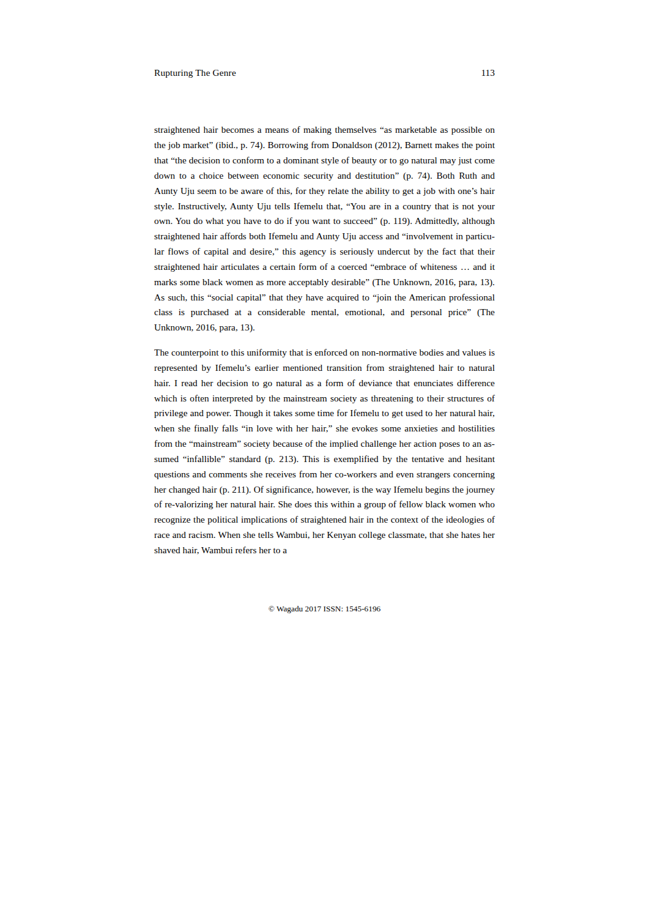Rupturing The Genre 113
straightened hair becomes a means of making themselves “as marketable as possible on the job market” (ibid., p. 74). Borrowing from Donaldson (2012), Barnett makes the point that “the decision to conform to a dominant style of beauty or to go natural may just come down to a choice between economic security and destitution” (p. 74). Both Ruth and Aunty Uju seem to be aware of this, for they relate the ability to get a job with one’s hair style. Instructively, Aunty Uju tells Ifemelu that, “You are in a country that is not your own. You do what you have to do if you want to succeed” (p. 119). Admittedly, although straightened hair affords both Ifemelu and Aunty Uju access and “involvement in particular flows of capital and desire,” this agency is seriously undercut by the fact that their straightened hair articulates a certain form of a coerced “embrace of whiteness … and it marks some black women as more acceptably desirable” (The Unknown, 2016, para, 13). As such, this “social capital” that they have acquired to “join the American professional class is purchased at a considerable mental, emotional, and personal price” (The Unknown, 2016, para, 13).
The counterpoint to this uniformity that is enforced on non-normative bodies and values is represented by Ifemelu’s earlier mentioned transition from straightened hair to natural hair. I read her decision to go natural as a form of deviance that enunciates difference which is often interpreted by the mainstream society as threatening to their structures of privilege and power. Though it takes some time for Ifemelu to get used to her natural hair, when she finally falls “in love with her hair,” she evokes some anxieties and hostilities from the “mainstream” society because of the implied challenge her action poses to an assumed “infallible” standard (p. 213). This is exemplified by the tentative and hesitant questions and comments she receives from her co-workers and even strangers concerning her changed hair (p. 211). Of significance, however, is the way Ifemelu begins the journey of re-valorizing her natural hair. She does this within a group of fellow black women who recognize the political implications of straightened hair in the context of the ideologies of race and racism. When she tells Wambui, her Kenyan college classmate, that she hates her shaved hair, Wambui refers her to a
© Wagadu 2017 ISSN: 1545-6196